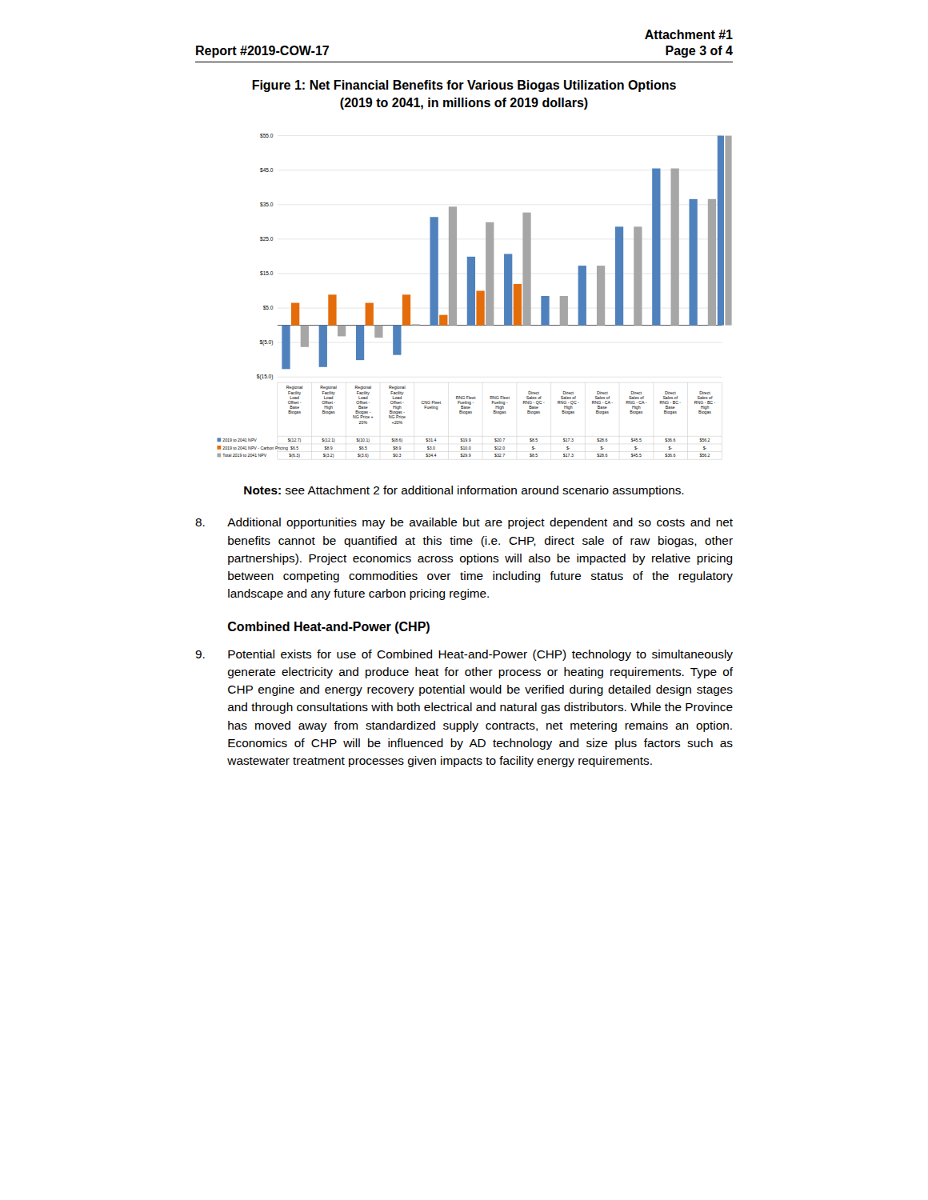Report #2019-COW-17
Attachment #1
Page 3 of 4
Figure 1: Net Financial Benefits for Various Biogas Utilization Options
(2019 to 2041, in millions of 2019 dollars)
Plot geometry: x plot area: 150 .. 960 y: value 55 -> y=30 ; value -15 -> y=470 ; scale = 440/70 = 6.2857 px per $1M zero line y = 470 - 15*6.2857 = 375.71 -> use 375.7 $55.0 $45.0 $35.0 $25.0 $15.0 $5.0 $(5.0) $(15.0) 2019 to 2041 NPV 2019 to 2041 NPV - Carbon Pricing Total 2019 to 2041 NPV Regional Facility Load Offset - Base Biogas Regional Facility Load Offset - High Biogas Regional Facility Load Offset - Base Biogas - NG Price + 20% Regional Facility Load Offset - High Biogas - NG Price +20% CNG Fleet Fueling RNG Fleet Fueling - Base Biogas RNG Fleet Fueling - High Biogas Direct Sales of RNG - QC - Base Biogas Direct Sales of RNG - QC - High Biogas Direct Sales of RNG - CA - Base Biogas Direct Sales of RNG - CA - High Biogas Direct Sales of RNG - BC - Base Biogas Direct Sales of RNG - BC - High Biogas $(12.7) $(12.1) $(10.1) $(8.6) $31.4 $19.9 $20.7 $8.5 $17.3 $28.6 $45.5 $36.6 $56.2 $6.5 $8.9 $6.5 $8.9 $3.0 $10.0 $12.0 $- $- $- $- $- $- $(6.3) $(3.2) $(3.6) $0.3 $34.4 $29.9 $32.7 $8.5 $17.3 $28.6 $45.5 $36.6 $56.2
Notes: see Attachment 2 for additional information around scenario assumptions.
8. Additional opportunities may be available but are project dependent and so costs and net benefits cannot be quantified at this time (i.e. CHP, direct sale of raw biogas, other partnerships). Project economics across options will also be impacted by relative pricing between competing commodities over time including future status of the regulatory landscape and any future carbon pricing regime.
Combined Heat-and-Power (CHP)
9. Potential exists for use of Combined Heat-and-Power (CHP) technology to simultaneously generate electricity and produce heat for other process or heating requirements. Type of CHP engine and energy recovery potential would be verified during detailed design stages and through consultations with both electrical and natural gas distributors. While the Province has moved away from standardized supply contracts, net metering remains an option. Economics of CHP will be influenced by AD technology and size plus factors such as wastewater treatment processes given impacts to facility energy requirements.